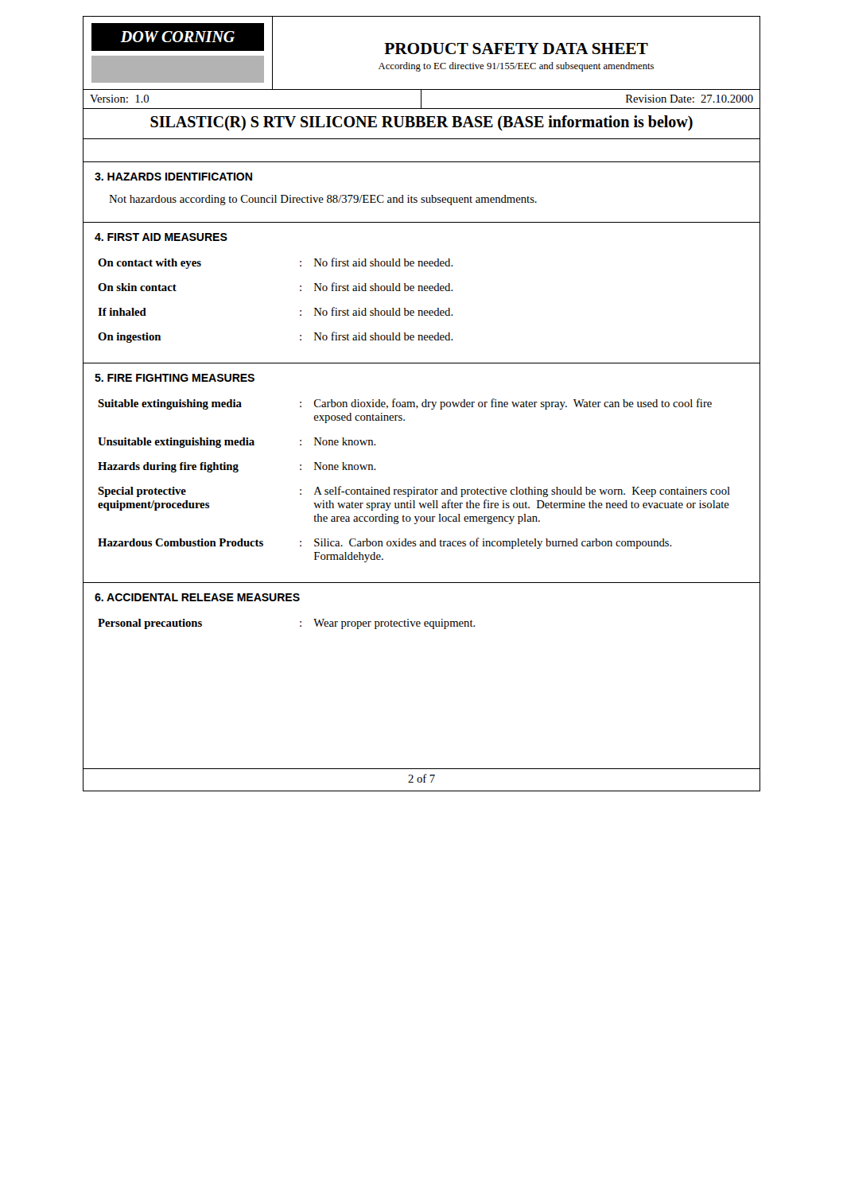DOW CORNING
PRODUCT SAFETY DATA SHEET
According to EC directive 91/155/EEC and subsequent amendments
Version: 1.0
Revision Date: 27.10.2000
SILASTIC(R) S RTV SILICONE RUBBER BASE (BASE information is below)
3. HAZARDS IDENTIFICATION
Not hazardous according to Council Directive 88/379/EEC and its subsequent amendments.
4. FIRST AID MEASURES
| On contact with eyes | : | No first aid should be needed. |
| On skin contact | : | No first aid should be needed. |
| If inhaled | : | No first aid should be needed. |
| On ingestion | : | No first aid should be needed. |
5. FIRE FIGHTING MEASURES
| Suitable extinguishing media | : | Carbon dioxide, foam, dry powder or fine water spray. Water can be used to cool fire exposed containers. |
| Unsuitable extinguishing media | : | None known. |
| Hazards during fire fighting | : | None known. |
| Special protective equipment/procedures | : | A self-contained respirator and protective clothing should be worn. Keep containers cool with water spray until well after the fire is out. Determine the need to evacuate or isolate the area according to your local emergency plan. |
| Hazardous Combustion Products | : | Silica. Carbon oxides and traces of incompletely burned carbon compounds. Formaldehyde. |
6. ACCIDENTAL RELEASE MEASURES
| Personal precautions | : | Wear proper protective equipment. |
2 of 7